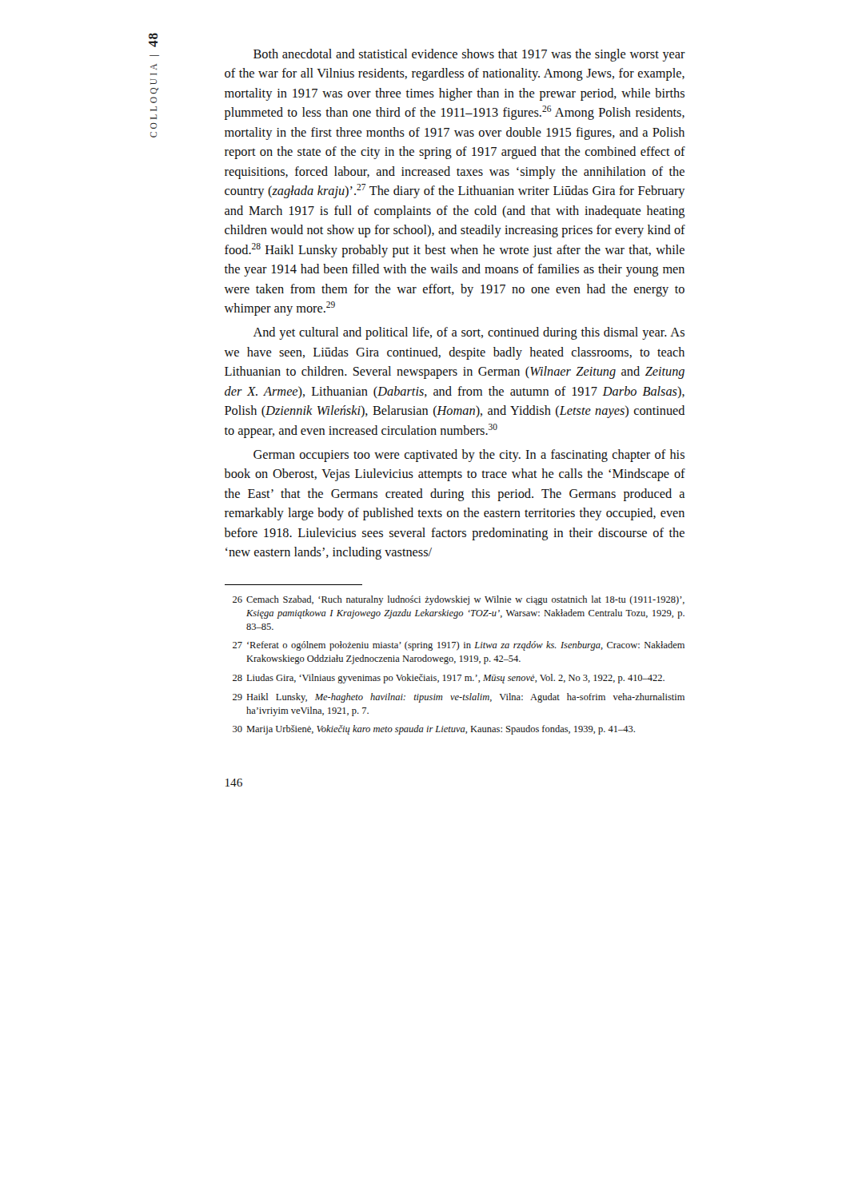COLLOQUIA | 48
Both anecdotal and statistical evidence shows that 1917 was the single worst year of the war for all Vilnius residents, regardless of nationality. Among Jews, for example, mortality in 1917 was over three times higher than in the prewar period, while births plummeted to less than one third of the 1911–1913 figures.26 Among Polish residents, mortality in the first three months of 1917 was over double 1915 figures, and a Polish report on the state of the city in the spring of 1917 argued that the combined effect of requisitions, forced labour, and increased taxes was ‘simply the annihilation of the country (zagłada kraju)’.27 The diary of the Lithuanian writer Liūdas Gira for February and March 1917 is full of complaints of the cold (and that with inadequate heating children would not show up for school), and steadily increasing prices for every kind of food.28 Haikl Lunsky probably put it best when he wrote just after the war that, while the year 1914 had been filled with the wails and moans of families as their young men were taken from them for the war effort, by 1917 no one even had the energy to whimper any more.29
And yet cultural and political life, of a sort, continued during this dismal year. As we have seen, Liūdas Gira continued, despite badly heated classrooms, to teach Lithuanian to children. Several newspapers in German (Wilnaer Zeitung and Zeitung der X. Armee), Lithuanian (Dabartis, and from the autumn of 1917 Darbo Balsas), Polish (Dziennik Wileński), Belarusian (Homan), and Yiddish (Letste nayes) continued to appear, and even increased circulation numbers.30
German occupiers too were captivated by the city. In a fascinating chapter of his book on Oberost, Vejas Liulevicius attempts to trace what he calls the ‘Mindscape of the East’ that the Germans created during this period. The Germans produced a remarkably large body of published texts on the eastern territories they occupied, even before 1918. Liulevicius sees several factors predominating in their discourse of the ‘new eastern lands’, including vastness/
26 Cemach Szabad, ‘Ruch naturalny ludności żydowskiej w Wilnie w ciągu ostatnich lat 18-tu (1911-1928)’, Księga pamiątkowa I Krajowego Zjazdu Lekarskiego ‘TOZ-u’, Warsaw: Nakładem Centralu Tozu, 1929, p. 83–85.
27‘Referat o ogólnem położeniu miasta’ (spring 1917) in Litwa za rządów ks. Isenburga, Cracow: Nakładem Krakowskiego Oddziału Zjednoczenia Narodowego, 1919, p. 42–54.
28 Liudas Gira, ‘Vilniaus gyvenimas po Vokiečiais, 1917 m.’, Mūsų senovė, Vol. 2, No 3, 1922, p. 410–422.
29 Haikl Lunsky, Me-hagheto havilnai: tipusim ve-tslalim, Vilna: Agudat ha-sofrim veha-zhurnalistim ha’ivriyim veVilna, 1921, p. 7.
30 Marija Urbšienė, Vokiečių karo meto spauda ir Lietuva, Kaunas: Spaudos fondas, 1939, p. 41–43.
146